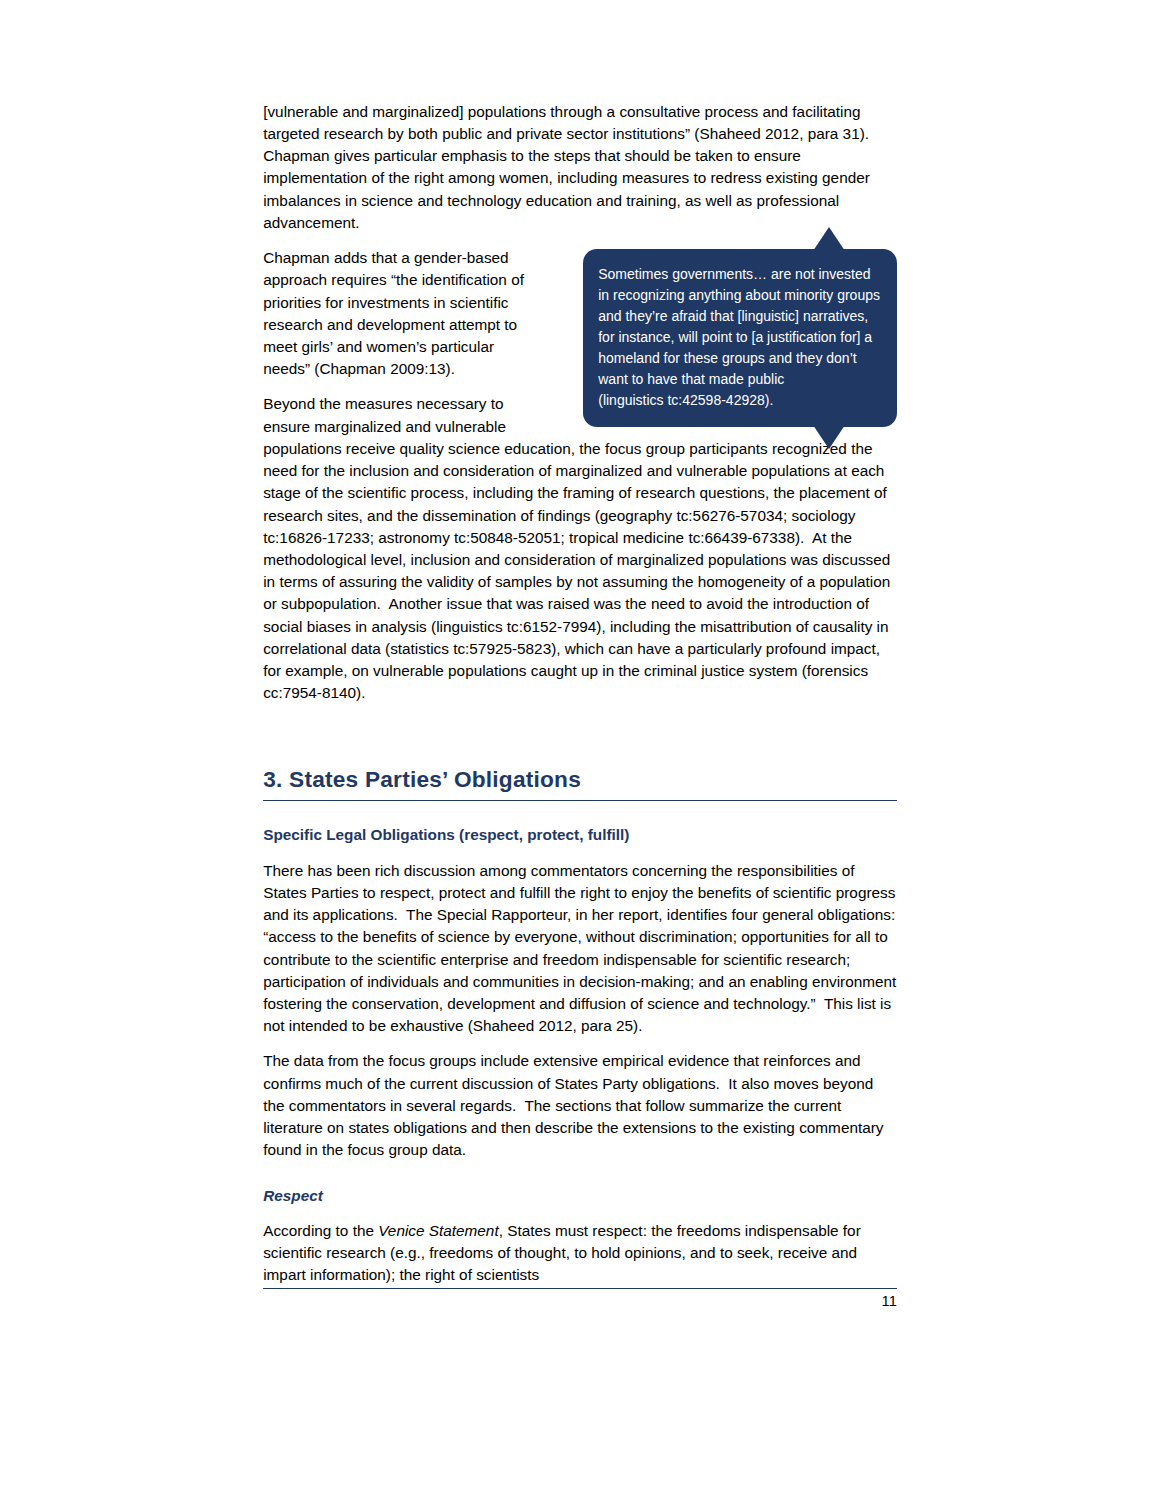[vulnerable and marginalized] populations through a consultative process and facilitating targeted research by both public and private sector institutions” (Shaheed 2012, para 31). Chapman gives particular emphasis to the steps that should be taken to ensure implementation of the right among women, including measures to redress existing gender imbalances in science and technology education and training, as well as professional advancement.
Sometimes governments… are not invested in recognizing anything about minority groups and they’re afraid that [linguistic] narratives, for instance, will point to [a justification for] a homeland for these groups and they don’t want to have that made public
(linguistics tc:42598-42928).
Chapman adds that a gender-based approach requires “the identification of priorities for investments in scientific research and development attempt to meet girls’ and women’s particular needs” (Chapman 2009:13).
Beyond the measures necessary to ensure marginalized and vulnerable populations receive quality science education, the focus group participants recognized the need for the inclusion and consideration of marginalized and vulnerable populations at each stage of the scientific process, including the framing of research questions, the placement of research sites, and the dissemination of findings (geography tc:56276-57034; sociology tc:16826-17233; astronomy tc:50848-52051; tropical medicine tc:66439-67338). At the methodological level, inclusion and consideration of marginalized populations was discussed in terms of assuring the validity of samples by not assuming the homogeneity of a population or subpopulation. Another issue that was raised was the need to avoid the introduction of social biases in analysis (linguistics tc:6152-7994), including the misattribution of causality in correlational data (statistics tc:57925-5823), which can have a particularly profound impact, for example, on vulnerable populations caught up in the criminal justice system (forensics cc:7954-8140).
3. States Parties’ Obligations
Specific Legal Obligations (respect, protect, fulfill)
There has been rich discussion among commentators concerning the responsibilities of States Parties to respect, protect and fulfill the right to enjoy the benefits of scientific progress and its applications. The Special Rapporteur, in her report, identifies four general obligations: “access to the benefits of science by everyone, without discrimination; opportunities for all to contribute to the scientific enterprise and freedom indispensable for scientific research; participation of individuals and communities in decision-making; and an enabling environment fostering the conservation, development and diffusion of science and technology.” This list is not intended to be exhaustive (Shaheed 2012, para 25).
The data from the focus groups include extensive empirical evidence that reinforces and confirms much of the current discussion of States Party obligations. It also moves beyond the commentators in several regards. The sections that follow summarize the current literature on states obligations and then describe the extensions to the existing commentary found in the focus group data.
Respect
According to the Venice Statement, States must respect: the freedoms indispensable for scientific research (e.g., freedoms of thought, to hold opinions, and to seek, receive and impart information); the right of scientists
11